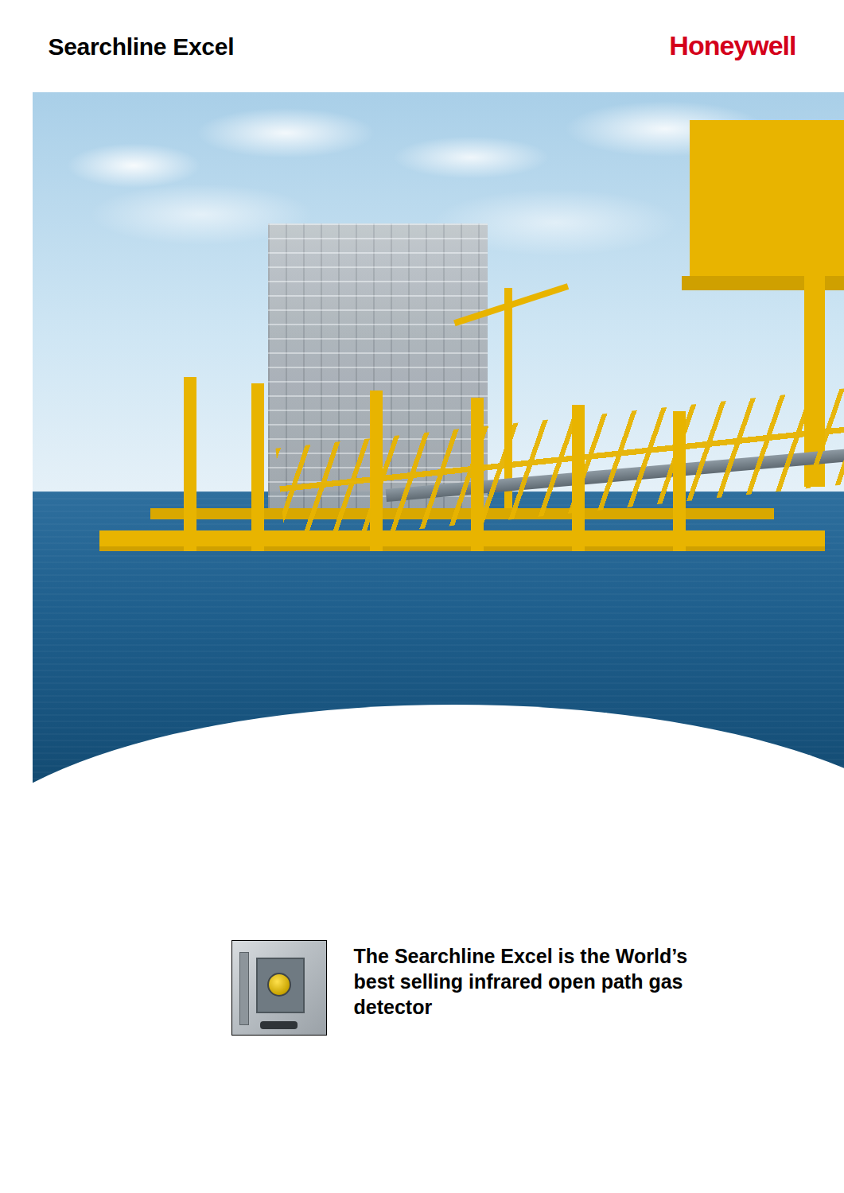Searchline Excel
Honeywell
The Searchline Excel is the World’s best selling infrared open path gas detector